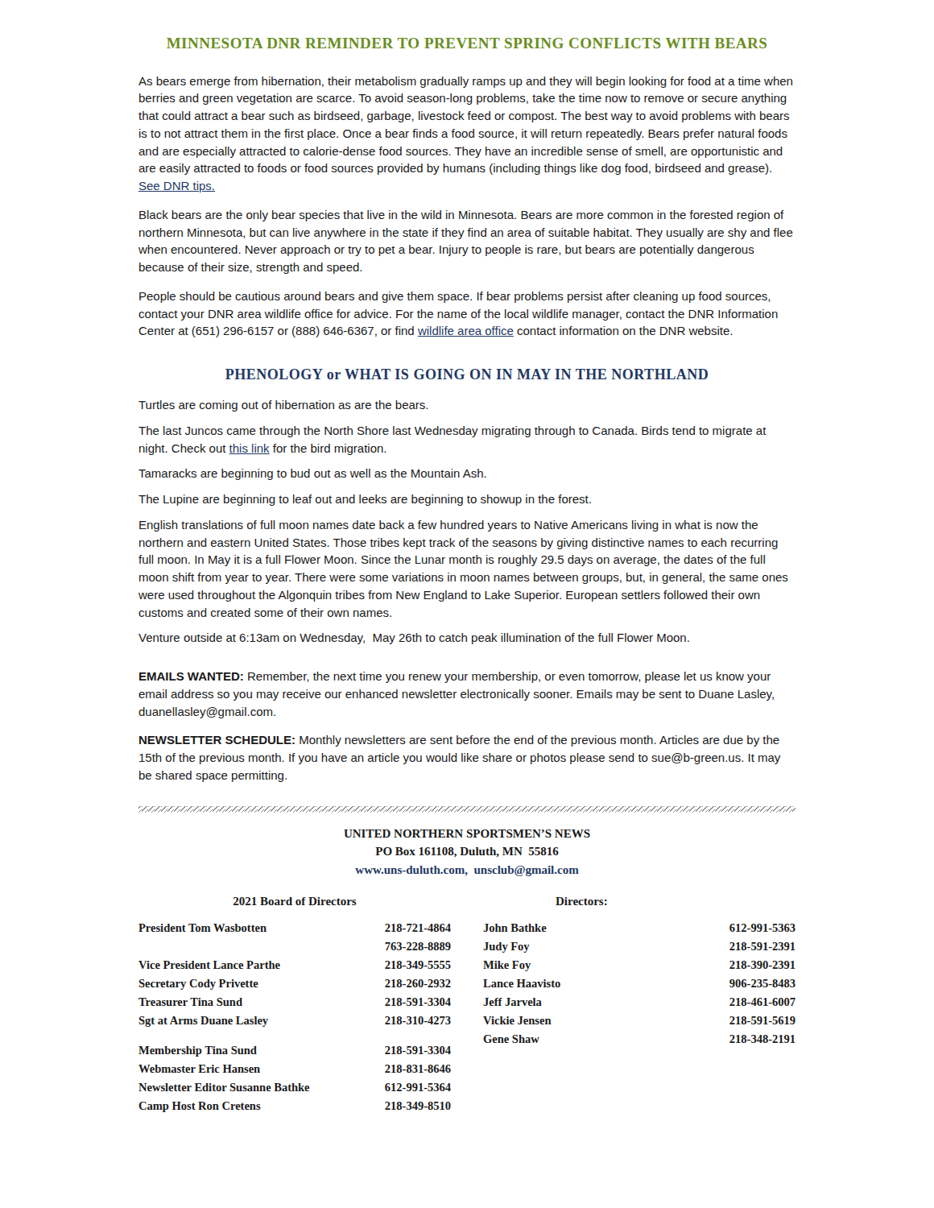MINNESOTA DNR REMINDER TO PREVENT SPRING CONFLICTS WITH BEARS
As bears emerge from hibernation, their metabolism gradually ramps up and they will begin looking for food at a time when berries and green vegetation are scarce. To avoid season-long problems, take the time now to remove or secure anything that could attract a bear such as birdseed, garbage, livestock feed or compost. The best way to avoid problems with bears is to not attract them in the first place. Once a bear finds a food source, it will return repeatedly. Bears prefer natural foods and are especially attracted to calorie-dense food sources. They have an incredible sense of smell, are opportunistic and are easily attracted to foods or food sources provided by humans (including things like dog food, birdseed and grease). See DNR tips.
Black bears are the only bear species that live in the wild in Minnesota. Bears are more common in the forested region of northern Minnesota, but can live anywhere in the state if they find an area of suitable habitat. They usually are shy and flee when encountered. Never approach or try to pet a bear. Injury to people is rare, but bears are potentially dangerous because of their size, strength and speed.
People should be cautious around bears and give them space. If bear problems persist after cleaning up food sources, contact your DNR area wildlife office for advice. For the name of the local wildlife manager, contact the DNR Information Center at (651) 296-6157 or (888) 646-6367, or find wildlife area office contact information on the DNR website.
PHENOLOGY or WHAT IS GOING ON IN MAY IN THE NORTHLAND
Turtles are coming out of hibernation as are the bears.
The last Juncos came through the North Shore last Wednesday migrating through to Canada. Birds tend to migrate at night. Check out this link for the bird migration.
Tamaracks are beginning to bud out as well as the Mountain Ash.
The Lupine are beginning to leaf out and leeks are beginning to showup in the forest.
English translations of full moon names date back a few hundred years to Native Americans living in what is now the northern and eastern United States. Those tribes kept track of the seasons by giving distinctive names to each recurring full moon. In May it is a full Flower Moon. Since the Lunar month is roughly 29.5 days on average, the dates of the full moon shift from year to year. There were some variations in moon names between groups, but, in general, the same ones were used throughout the Algonquin tribes from New England to Lake Superior. European settlers followed their own customs and created some of their own names.
Venture outside at 6:13am on Wednesday, May 26th to catch peak illumination of the full Flower Moon.
EMAILS WANTED: Remember, the next time you renew your membership, or even tomorrow, please let us know your email address so you may receive our enhanced newsletter electronically sooner. Emails may be sent to Duane Lasley, duanellasley@gmail.com.
NEWSLETTER SCHEDULE: Monthly newsletters are sent before the end of the previous month. Articles are due by the 15th of the previous month. If you have an article you would like share or photos please send to sue@b-green.us. It may be shared space permitting.
UNITED NORTHERN SPORTSMEN’S NEWS
PO Box 161108, Duluth, MN 55816
www.uns-duluth.com, unsclub@gmail.com
2021 Board of Directors
| President Tom Wasbotten | 218-721-4864 |
| | 763-228-8889 |
| Vice President Lance Parthe | 218-349-5555 |
| Secretary Cody Privette | 218-260-2932 |
| Treasurer Tina Sund | 218-591-3304 |
| Sgt at Arms Duane Lasley | 218-310-4273 |
| Membership Tina Sund | 218-591-3304 |
| Webmaster Eric Hansen | 218-831-8646 |
| Newsletter Editor Susanne Bathke | 612-991-5364 |
| Camp Host Ron Cretens | 218-349-8510 |
Directors:
| John Bathke | 612-991-5363 |
| Judy Foy | 218-591-2391 |
| Mike Foy | 218-390-2391 |
| Lance Haavisto | 906-235-8483 |
| Jeff Jarvela | 218-461-6007 |
| Vickie Jensen | 218-591-5619 |
| Gene Shaw | 218-348-2191 |